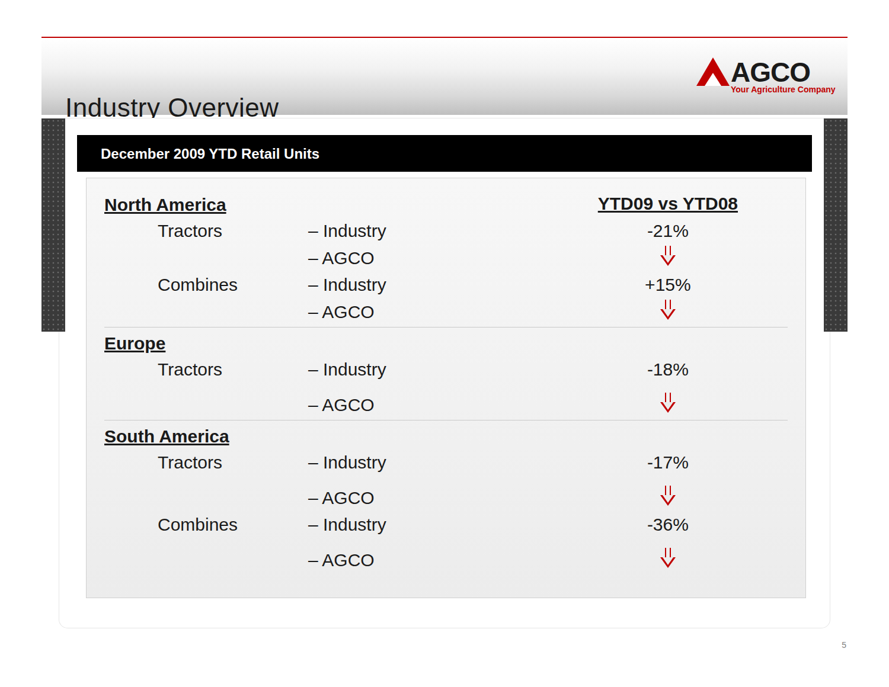Industry Overview
AGCO
Your Agriculture Company
December 2009 YTD Retail Units
| North America | | YTD09 vs YTD08 |
| Tractors | – Industry | -21% |
| | – AGCO | |
| Combines | – Industry | +15% |
| | – AGCO | |
| Europe | | |
| Tractors | – Industry | -18% |
| | – AGCO | |
| South America | | |
| Tractors | – Industry | -17% |
| | – AGCO | |
| Combines | – Industry | -36% |
| | – AGCO | |
5